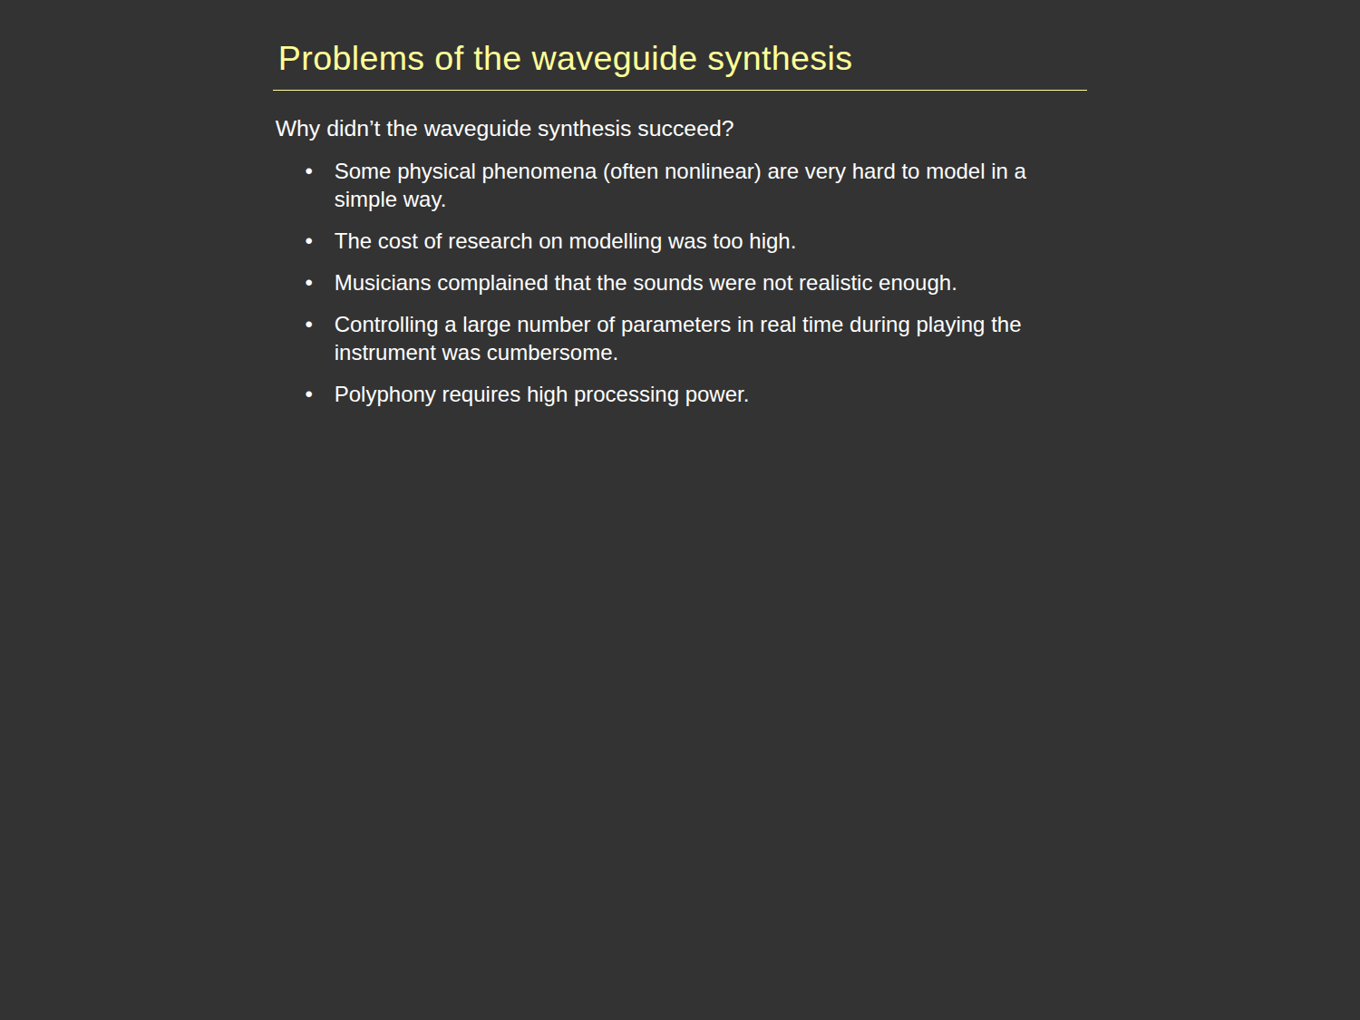Problems of the waveguide synthesis
Why didn’t the waveguide synthesis succeed?
Some physical phenomena (often nonlinear) are very hard to model in a simple way.
The cost of research on modelling was too high.
Musicians complained that the sounds were not realistic enough.
Controlling a large number of parameters in real time during playing the instrument was cumbersome.
Polyphony requires high processing power.